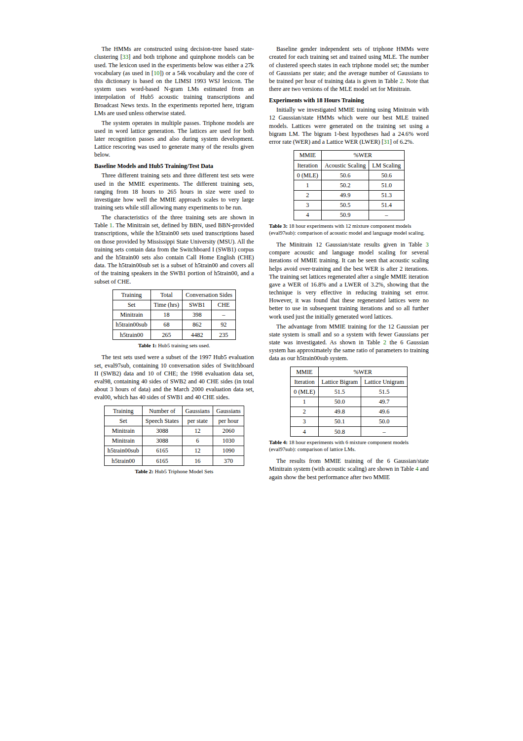The HMMs are constructed using decision-tree based state-clustering [33] and both triphone and quinphone models can be used. The lexicon used in the experiments below was either a 27k vocabulary (as used in [10]) or a 54k vocabulary and the core of this dictionary is based on the LIMSI 1993 WSJ lexicon. The system uses word-based N-gram LMs estimated from an interpolation of Hub5 acoustic training transcriptions and Broadcast News texts. In the experiments reported here, trigram LMs are used unless otherwise stated.
The system operates in multiple passes. Triphone models are used in word lattice generation. The lattices are used for both later recognition passes and also during system development. Lattice rescoring was used to generate many of the results given below.
Baseline Models and Hub5 Training/Test Data
Three different training sets and three different test sets were used in the MMIE experiments. The different training sets, ranging from 18 hours to 265 hours in size were used to investigate how well the MMIE approach scales to very large training sets while still allowing many experiments to be run.
The characteristics of the three training sets are shown in Table 1. The Minitrain set, defined by BBN, used BBN-provided transcriptions, while the h5train00 sets used transcriptions based on those provided by Mississippi State University (MSU). All the training sets contain data from the Switchboard I (SWB1) corpus and the h5train00 sets also contain Call Home English (CHE) data. The h5train00sub set is a subset of h5train00 and covers all of the training speakers in the SWB1 portion of h5train00, and a subset of CHE.
| Training | Total | Conversation Sides |
| Set | Time (hrs) | SWB1 | CHE |
| Minitrain | 18 | 398 | – |
| h5train00sub | 68 | 862 | 92 |
| h5train00 | 265 | 4482 | 235 |
Table 1: Hub5 training sets used.
The test sets used were a subset of the 1997 Hub5 evaluation set, eval97sub, containing 10 conversation sides of Switchboard II (SWB2) data and 10 of CHE; the 1998 evaluation data set, eval98, containing 40 sides of SWB2 and 40 CHE sides (in total about 3 hours of data) and the March 2000 evaluation data set, eval00, which has 40 sides of SWB1 and 40 CHE sides.
| Training | Number of | Gaussians | Gaussians |
| Set | Speech States | per state | per hour |
| Minitrain | 3088 | 12 | 2060 |
| Minitrain | 3088 | 6 | 1030 |
| h5train00sub | 6165 | 12 | 1090 |
| h5train00 | 6165 | 16 | 370 |
Table 2: Hub5 Triphone Model Sets
Baseline gender independent sets of triphone HMMs were created for each training set and trained using MLE. The number of clustered speech states in each triphone model set; the number of Gaussians per state; and the average number of Gaussians to be trained per hour of training data is given in Table 2. Note that there are two versions of the MLE model set for Minitrain.
Experiments with 18 Hours Training
Initially we investigated MMIE training using Minitrain with 12 Gaussian/state HMMs which were our best MLE trained models. Lattices were generated on the training set using a bigram LM. The bigram 1-best hypotheses had a 24.6% word error rate (WER) and a Lattice WER (LWER) [31] of 6.2%.
| MMIE | %WER |
| Iteration | Acoustic Scaling | LM Scaling |
| 0 (MLE) | 50.6 | 50.6 |
| 1 | 50.2 | 51.0 |
| 2 | 49.9 | 51.3 |
| 3 | 50.5 | 51.4 |
| 4 | 50.9 | – |
Table 3: 18 hour experiments with 12 mixture component models (eval97sub): comparison of acoustic model and language model scaling.
The Minitrain 12 Gaussian/state results given in Table 3 compare acoustic and language model scaling for several iterations of MMIE training. It can be seen that acoustic scaling helps avoid over-training and the best WER is after 2 iterations. The training set lattices regenerated after a single MMIE iteration gave a WER of 16.8% and a LWER of 3.2%, showing that the technique is very effective in reducing training set error. However, it was found that these regenerated lattices were no better to use in subsequent training iterations and so all further work used just the initially generated word lattices.
The advantage from MMIE training for the 12 Gaussian per state system is small and so a system with fewer Gaussians per state was investigated. As shown in Table 2 the 6 Gaussian system has approximately the same ratio of parameters to training data as our h5train00sub system.
| MMIE | %WER |
| Iteration | Lattice Bigram | Lattice Unigram |
| 0 (MLE) | 51.5 | 51.5 |
| 1 | 50.0 | 49.7 |
| 2 | 49.8 | 49.6 |
| 3 | 50.1 | 50.0 |
| 4 | 50.8 | – |
Table 4: 18 hour experiments with 6 mixture component models (eval97sub): comparison of lattice LMs.
The results from MMIE training of the 6 Gaussian/state Minitrain system (with acoustic scaling) are shown in Table 4 and again show the best performance after two MMIE